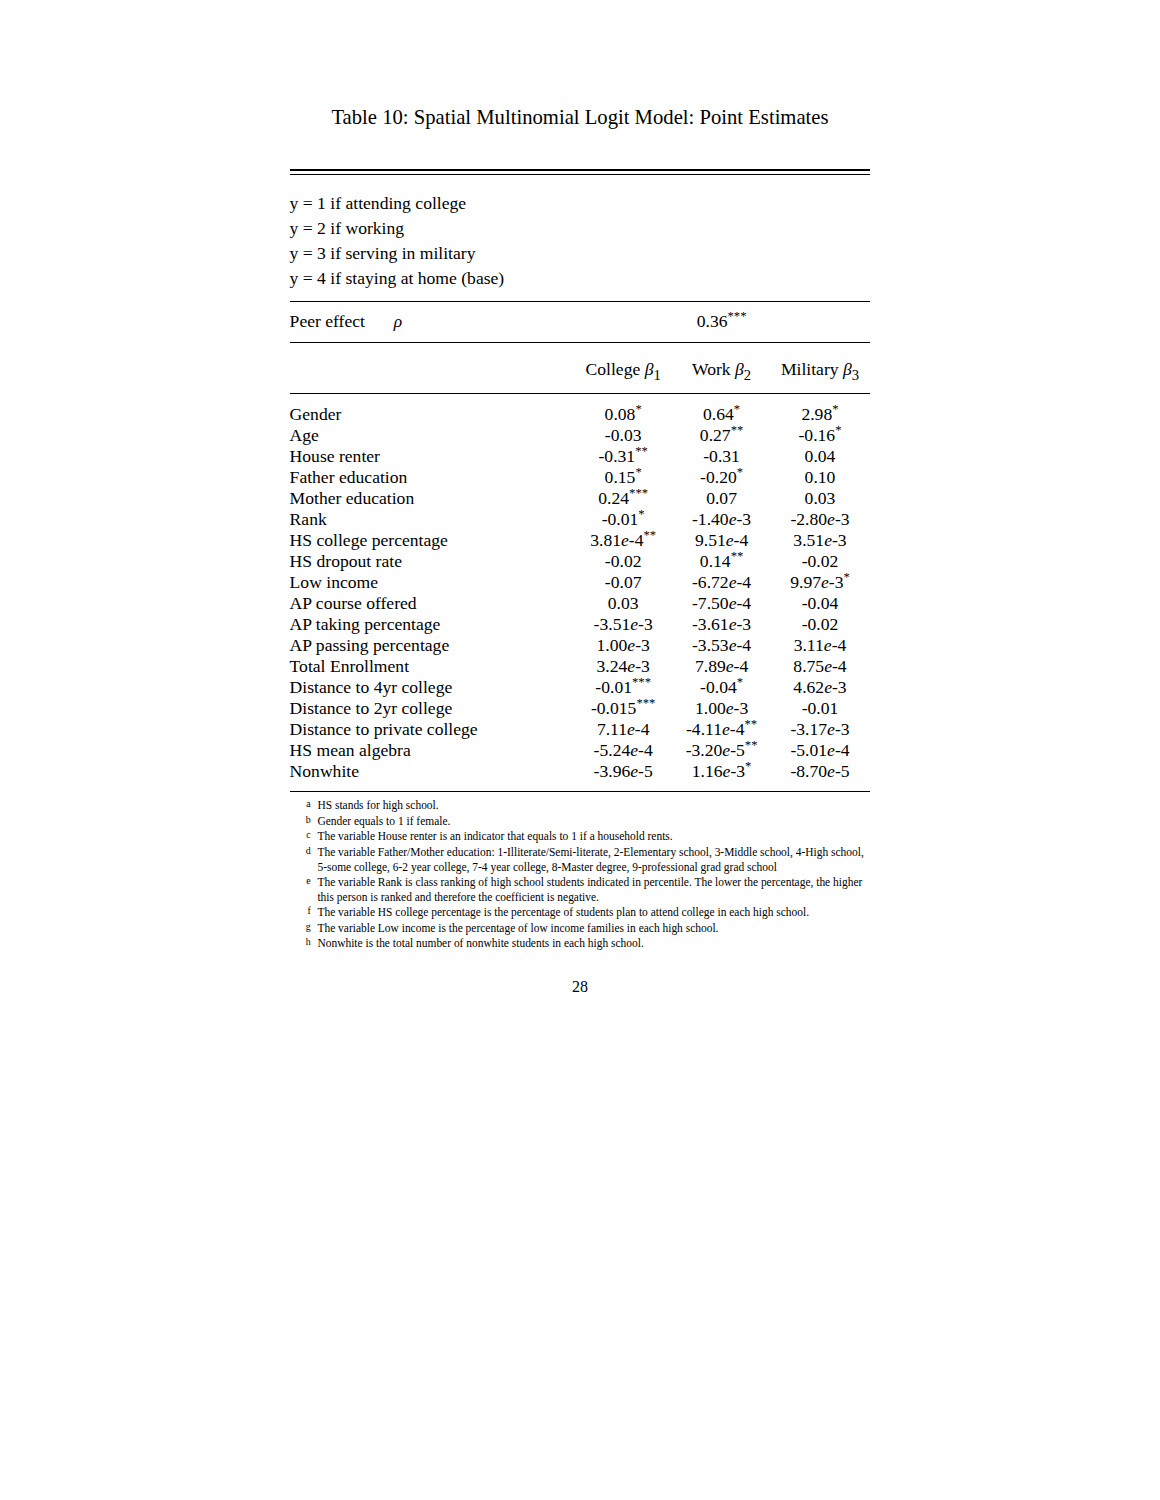Table 10: Spatial Multinomial Logit Model: Point Estimates
| y = 1 if attending college y = 2 if working y = 3 if serving in military y = 4 if staying at home (base) |
| Peer effect ρ | 0.36 *** |
| | College β 1 | Work β 2 | Military β 3 |
| Gender | 0.08 * | 0.64 * | 2.98 * |
| Age | -0.03 | 0.27 ** | -0.16 * |
| House renter | -0.31 ** | -0.31 | 0.04 |
| Father education | 0.15 * | -0.20 * | 0.10 |
| Mother education | 0.24 *** | 0.07 | 0.03 |
| Rank | -0.01 * | -1.40 e -3 | -2.80 e -3 |
| HS college percentage | 3.81 e -4 ** | 9.51 e -4 | 3.51 e -3 |
| HS dropout rate | -0.02 | 0.14 ** | -0.02 |
| Low income | -0.07 | -6.72 e -4 | 9.97 e -3 * |
| AP course offered | 0.03 | -7.50 e -4 | -0.04 |
| AP taking percentage | -3.51 e -3 | -3.61 e -3 | -0.02 |
| AP passing percentage | 1.00 e -3 | -3.53 e -4 | 3.11 e -4 |
| Total Enrollment | 3.24 e -3 | 7.89 e -4 | 8.75 e -4 |
| Distance to 4yr college | -0.01 *** | -0.04 * | 4.62 e -3 |
| Distance to 2yr college | -0.015 *** | 1.00 e -3 | -0.01 |
| Distance to private college | 7.11 e -4 | -4.11 e -4 ** | -3.17 e -3 |
| HS mean algebra | -5.24 e -4 | -3.20 e -5 ** | -5.01 e -4 |
| Nonwhite | -3.96 e -5 | 1.16 e -3 * | -8.70 e -5 |
| a | HS stands for high school. |
| b | Gender equals to 1 if female. |
| c | The variable House renter is an indicator that equals to 1 if a household rents. |
| d | The variable Father/Mother education: 1-Illiterate/Semi-literate, 2-Elementary school, 3-Middle school, 4-High school, 5-some college, 6-2 year college, 7-4 year college, 8-Master degree, 9-professional grad grad school |
| e | The variable Rank is class ranking of high school students indicated in percentile. The lower the percentage, the higher this person is ranked and therefore the coefficient is negative. |
| f | The variable HS college percentage is the percentage of students plan to attend college in each high school. |
| g | The variable Low income is the percentage of low income families in each high school. |
| h | Nonwhite is the total number of nonwhite students in each high school. |
28